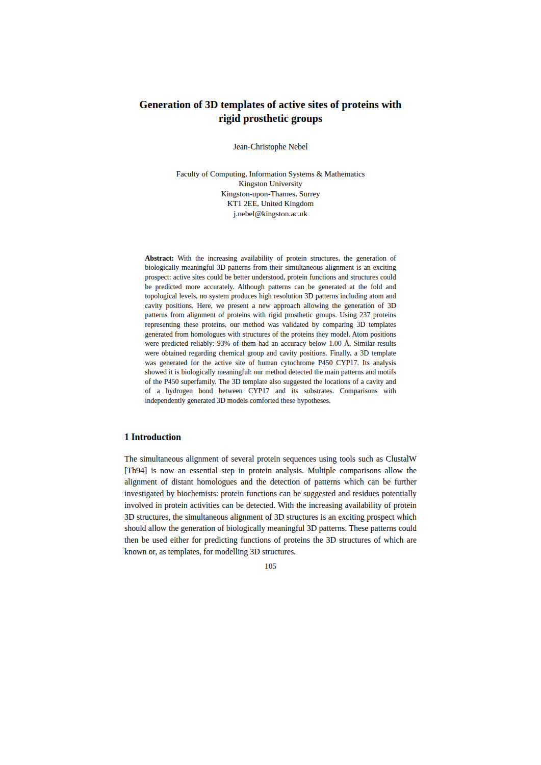Generation of 3D templates of active sites of proteins with
rigid prosthetic groups
Jean-Christophe Nebel
Faculty of Computing, Information Systems & Mathematics
Kingston University
Kingston-upon-Thames, Surrey
KT1 2EE, United Kingdom
j.nebel@kingston.ac.uk
Abstract: With the increasing availability of protein structures, the generation of biologically meaningful 3D patterns from their simultaneous alignment is an exciting prospect: active sites could be better understood, protein functions and structures could be predicted more accurately. Although patterns can be generated at the fold and topological levels, no system produces high resolution 3D patterns including atom and cavity positions. Here, we present a new approach allowing the generation of 3D patterns from alignment of proteins with rigid prosthetic groups. Using 237 proteins representing these proteins, our method was validated by comparing 3D templates generated from homologues with structures of the proteins they model. Atom positions were predicted reliably: 93% of them had an accuracy below 1.00 Å. Similar results were obtained regarding chemical group and cavity positions. Finally, a 3D template was generated for the active site of human cytochrome P450 CYP17. Its analysis showed it is biologically meaningful: our method detected the main patterns and motifs of the P450 superfamily. The 3D template also suggested the locations of a cavity and of a hydrogen bond between CYP17 and its substrates. Comparisons with independently generated 3D models comforted these hypotheses.
1 Introduction
The simultaneous alignment of several protein sequences using tools such as ClustalW [Th94] is now an essential step in protein analysis. Multiple comparisons allow the alignment of distant homologues and the detection of patterns which can be further investigated by biochemists: protein functions can be suggested and residues potentially involved in protein activities can be detected. With the increasing availability of protein 3D structures, the simultaneous alignment of 3D structures is an exciting prospect which should allow the generation of biologically meaningful 3D patterns. These patterns could then be used either for predicting functions of proteins the 3D structures of which are known or, as templates, for modelling 3D structures.
105